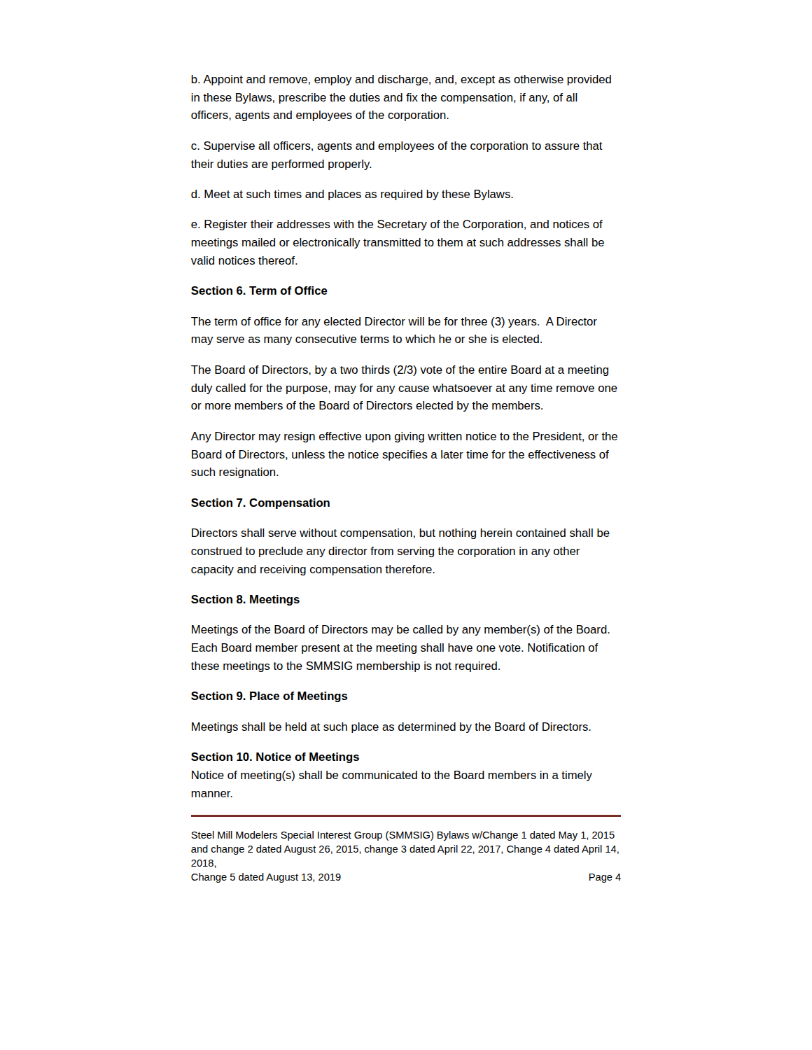b. Appoint and remove, employ and discharge, and, except as otherwise provided in these Bylaws, prescribe the duties and fix the compensation, if any, of all officers, agents and employees of the corporation.
c. Supervise all officers, agents and employees of the corporation to assure that their duties are performed properly.
d. Meet at such times and places as required by these Bylaws.
e. Register their addresses with the Secretary of the Corporation, and notices of meetings mailed or electronically transmitted to them at such addresses shall be valid notices thereof.
Section 6. Term of Office
The term of office for any elected Director will be for three (3) years. A Director may serve as many consecutive terms to which he or she is elected.
The Board of Directors, by a two thirds (2/3) vote of the entire Board at a meeting duly called for the purpose, may for any cause whatsoever at any time remove one or more members of the Board of Directors elected by the members.
Any Director may resign effective upon giving written notice to the President, or the Board of Directors, unless the notice specifies a later time for the effectiveness of such resignation.
Section 7. Compensation
Directors shall serve without compensation, but nothing herein contained shall be construed to preclude any director from serving the corporation in any other capacity and receiving compensation therefore.
Section 8. Meetings
Meetings of the Board of Directors may be called by any member(s) of the Board. Each Board member present at the meeting shall have one vote. Notification of these meetings to the SMMSIG membership is not required.
Section 9. Place of Meetings
Meetings shall be held at such place as determined by the Board of Directors.
Section 10. Notice of Meetings
Notice of meeting(s) shall be communicated to the Board members in a timely manner.
Steel Mill Modelers Special Interest Group (SMMSIG) Bylaws w/Change 1 dated May 1, 2015 and change 2 dated August 26, 2015, change 3 dated April 22, 2017, Change 4 dated April 14, 2018, Change 5 dated August 13, 2019 Page 4